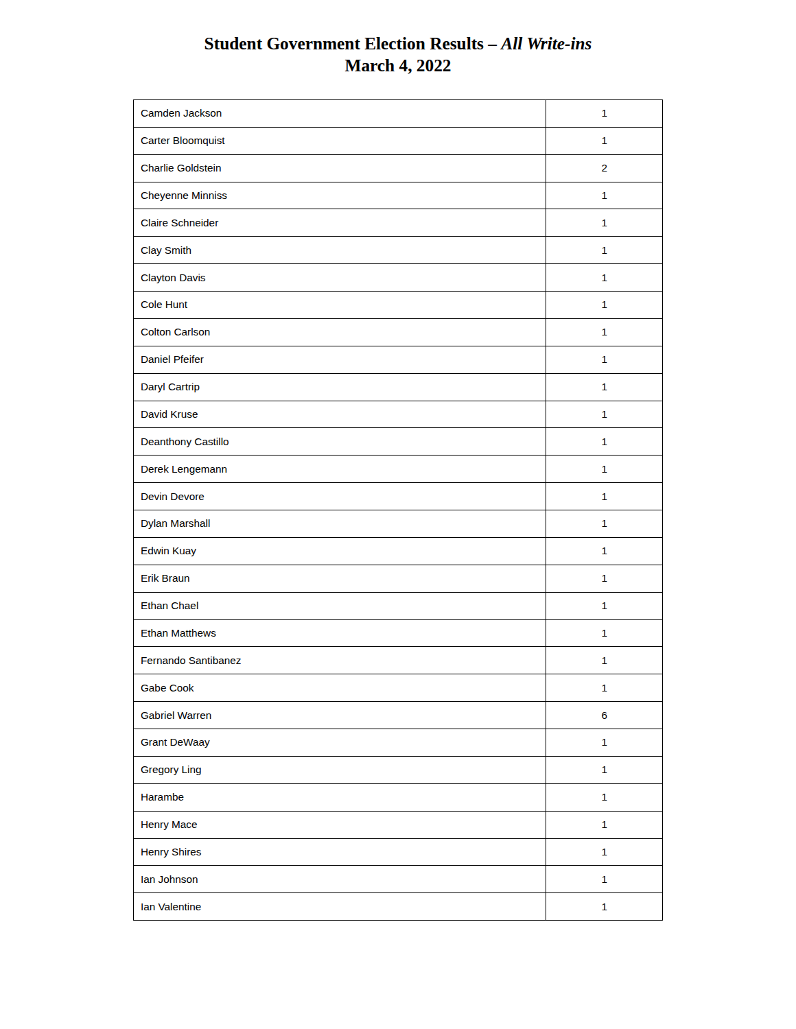Student Government Election Results – All Write-ins
March 4, 2022
| Camden Jackson | 1 |
| Carter Bloomquist | 1 |
| Charlie Goldstein | 2 |
| Cheyenne Minniss | 1 |
| Claire Schneider | 1 |
| Clay Smith | 1 |
| Clayton Davis | 1 |
| Cole Hunt | 1 |
| Colton Carlson | 1 |
| Daniel Pfeifer | 1 |
| Daryl Cartrip | 1 |
| David Kruse | 1 |
| Deanthony Castillo | 1 |
| Derek Lengemann | 1 |
| Devin Devore | 1 |
| Dylan Marshall | 1 |
| Edwin Kuay | 1 |
| Erik Braun | 1 |
| Ethan Chael | 1 |
| Ethan Matthews | 1 |
| Fernando Santibanez | 1 |
| Gabe Cook | 1 |
| Gabriel Warren | 6 |
| Grant DeWaay | 1 |
| Gregory Ling | 1 |
| Harambe | 1 |
| Henry Mace | 1 |
| Henry Shires | 1 |
| Ian Johnson | 1 |
| Ian Valentine | 1 |